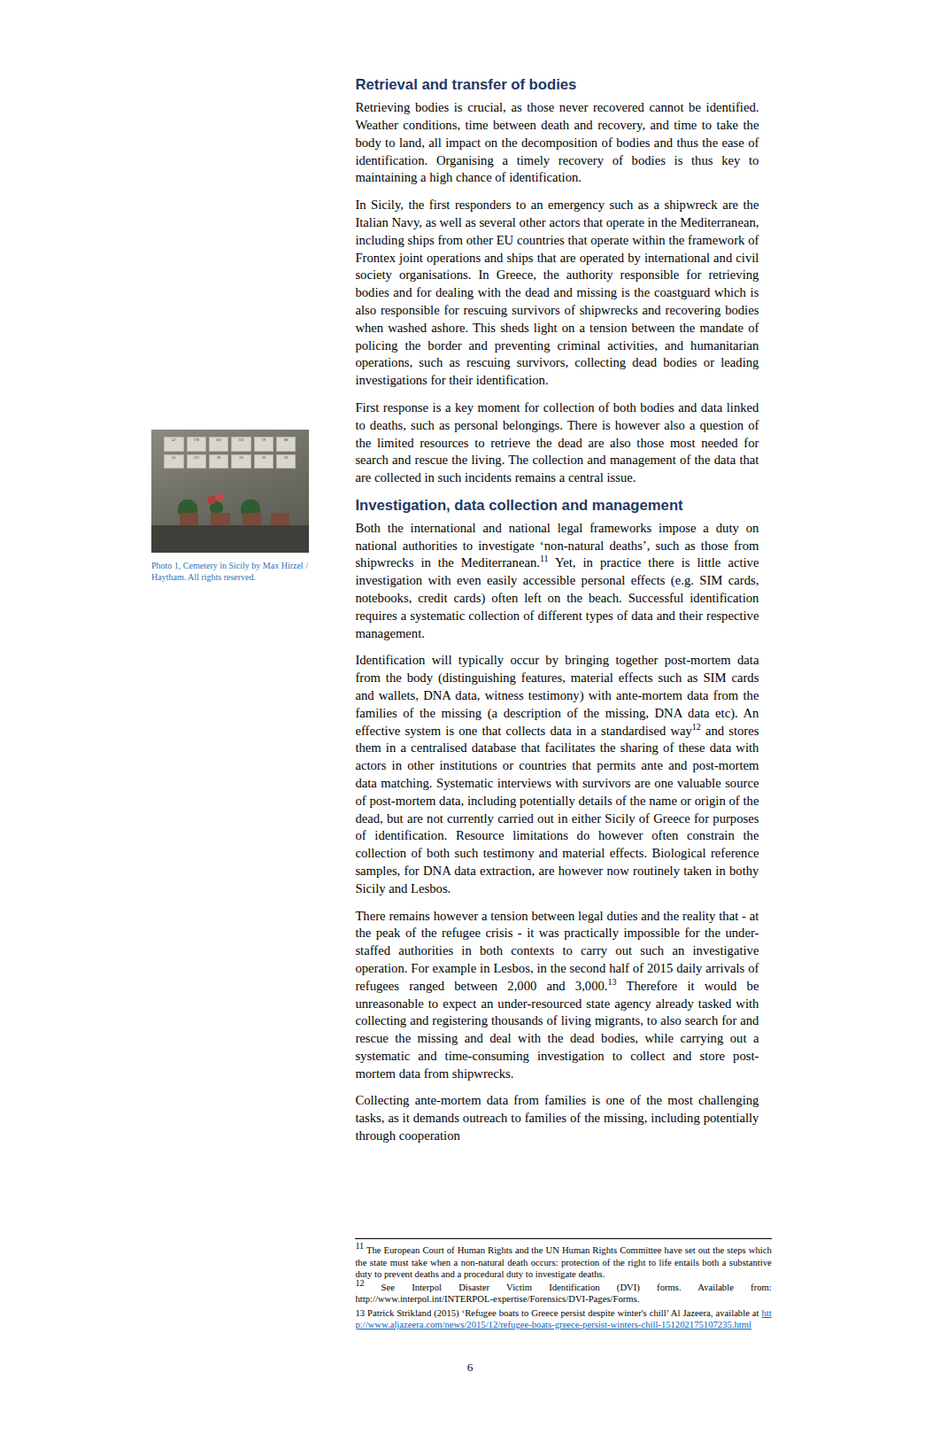Retrieval and transfer of bodies
Retrieving bodies is crucial, as those never recovered cannot be identified. Weather conditions, time between death and recovery, and time to take the body to land, all impact on the decomposition of bodies and thus the ease of identification. Organising a timely recovery of bodies is thus key to maintaining a high chance of identification.
In Sicily, the first responders to an emergency such as a shipwreck are the Italian Navy, as well as several other actors that operate in the Mediterranean, including ships from other EU countries that operate within the framework of Frontex joint operations and ships that are operated by international and civil society organisations. In Greece, the authority responsible for retrieving bodies and for dealing with the dead and missing is the coastguard which is also responsible for rescuing survivors of shipwrecks and recovering bodies when washed ashore. This sheds light on a tension between the mandate of policing the border and preventing criminal activities, and humanitarian operations, such as rescuing survivors, collecting dead bodies or leading investigations for their identification.
First response is a key moment for collection of both bodies and data linked to deaths, such as personal belongings. There is however also a question of the limited resources to retrieve the dead are also those most needed for search and rescue the living. The collection and management of the data that are collected in such incidents remains a central issue.
Investigation, data collection and management
471782012221988 6111220202020
Photo 1, Cemetery in Sicily by Max Hirzel / Haytham. All rights reserved.
Both the international and national legal frameworks impose a duty on national authorities to investigate ‘non-natural deaths’, such as those from shipwrecks in the Mediterranean.11 Yet, in practice there is little active investigation with even easily accessible personal effects (e.g. SIM cards, notebooks, credit cards) often left on the beach. Successful identification requires a systematic collection of different types of data and their respective management.
Identification will typically occur by bringing together post-mortem data from the body (distinguishing features, material effects such as SIM cards and wallets, DNA data, witness testimony) with ante-mortem data from the families of the missing (a description of the missing, DNA data etc). An effective system is one that collects data in a standardised way12 and stores them in a centralised database that facilitates the sharing of these data with actors in other institutions or countries that permits ante and post-mortem data matching. Systematic interviews with survivors are one valuable source of post-mortem data, including potentially details of the name or origin of the dead, but are not currently carried out in either Sicily of Greece for purposes of identification. Resource limitations do however often constrain the collection of both such testimony and material effects. Biological reference samples, for DNA data extraction, are however now routinely taken in bothy Sicily and Lesbos.
There remains however a tension between legal duties and the reality that - at the peak of the refugee crisis - it was practically impossible for the under-staffed authorities in both contexts to carry out such an investigative operation. For example in Lesbos, in the second half of 2015 daily arrivals of refugees ranged between 2,000 and 3,000.13 Therefore it would be unreasonable to expect an under-resourced state agency already tasked with collecting and registering thousands of living migrants, to also search for and rescue the missing and deal with the dead bodies, while carrying out a systematic and time-consuming investigation to collect and store post-mortem data from shipwrecks.
Collecting ante-mortem data from families is one of the most challenging tasks, as it demands outreach to families of the missing, including potentially through cooperation
11 The European Court of Human Rights and the UN Human Rights Committee have set out the steps which the state must take when a non-natural death occurs: protection of the right to life entails both a substantive duty to prevent deaths and a procedural duty to investigate deaths.
12 See Interpol Disaster Victim Identification (DVI) forms. Available from: http://www.interpol.int/INTERPOL-expertise/Forensics/DVI-Pages/Forms.
13 Patrick Strikland (2015) ‘Refugee boats to Greece persist despite winter's chill’ Al Jazeera, available at http://www.aljazeera.com/news/2015/12/refugee-boats-greece-persist-winters-chill-151202175107235.html
6